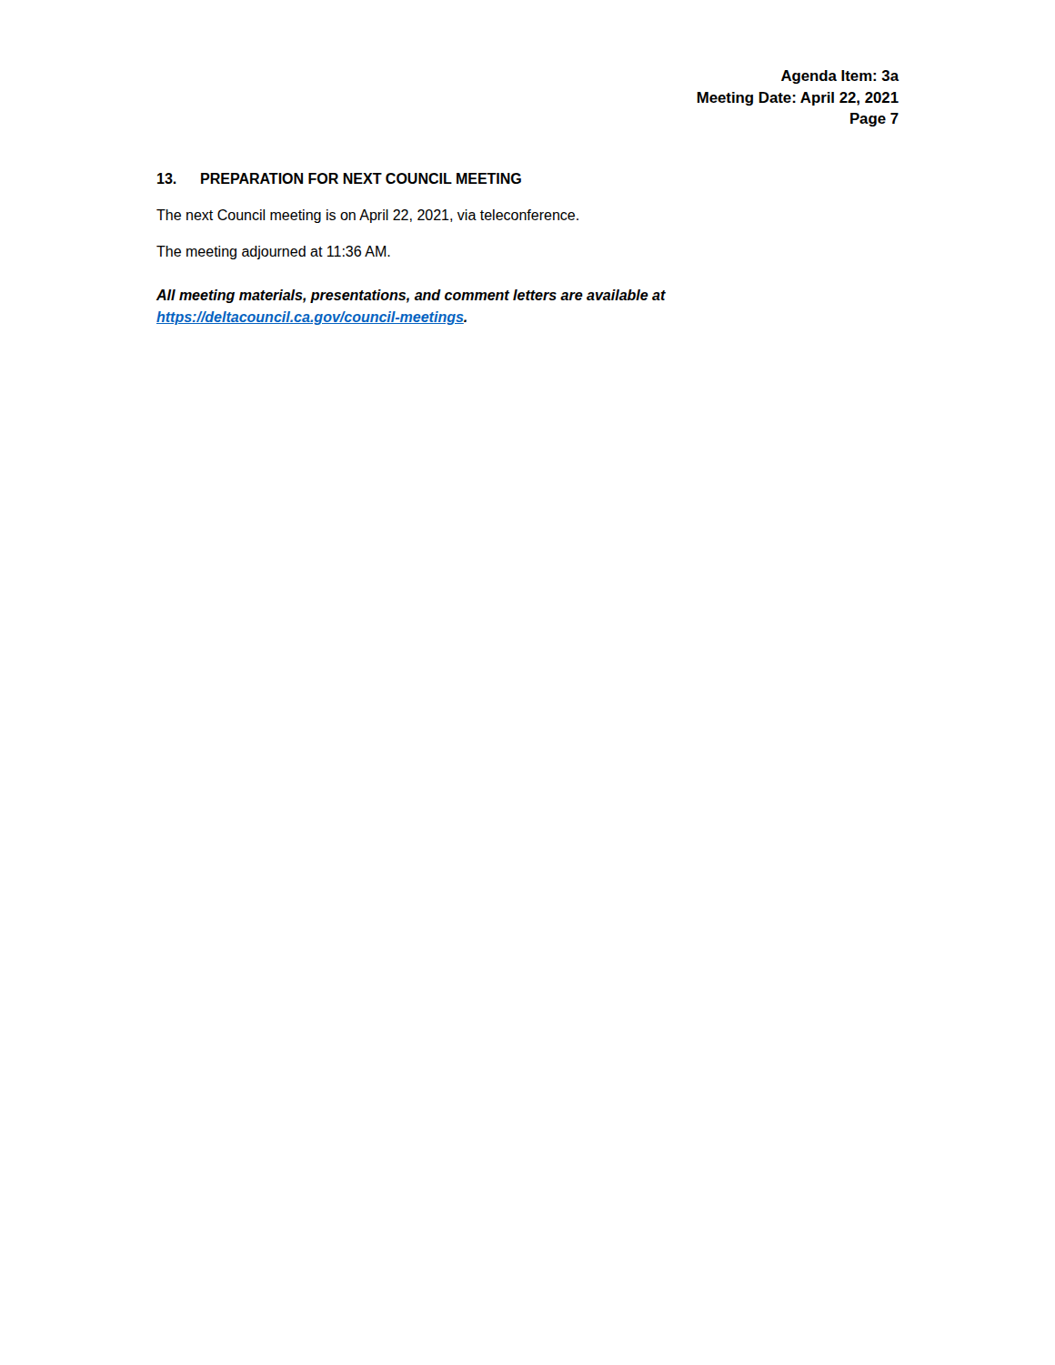Agenda Item: 3a
Meeting Date: April 22, 2021
Page 7
13. PREPARATION FOR NEXT COUNCIL MEETING
The next Council meeting is on April 22, 2021, via teleconference.
The meeting adjourned at 11:36 AM.
All meeting materials, presentations, and comment letters are available at https://deltacouncil.ca.gov/council-meetings.